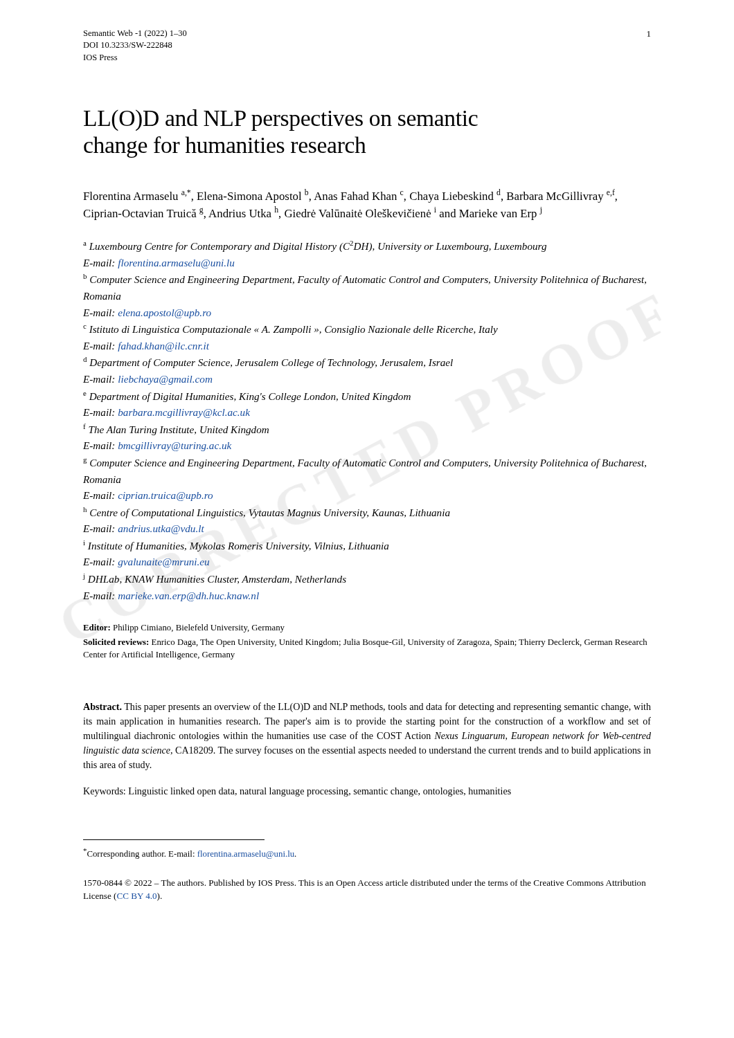CORRECTED PROOF
Semantic Web -1 (2022) 1–30
DOI 10.3233/SW-222848
IOS Press
1
LL(O)D and NLP perspectives on semantic
change for humanities research
Florentina Armaselu a,*, Elena-Simona Apostol b, Anas Fahad Khan c, Chaya Liebeskind d, Barbara McGillivray e,f, Ciprian-Octavian Truică g, Andrius Utka h, Giedrė Valūnaitė Oleškevičienė i and Marieke van Erp j
a Luxembourg Centre for Contemporary and Digital History (C2DH), University or Luxembourg, Luxembourg
E-mail: florentina.armaselu@uni.lu
b Computer Science and Engineering Department, Faculty of Automatic Control and Computers, University Politehnica of Bucharest, Romania
E-mail: elena.apostol@upb.ro
c Istituto di Linguistica Computazionale « A. Zampolli », Consiglio Nazionale delle Ricerche, Italy
E-mail: fahad.khan@ilc.cnr.it
d Department of Computer Science, Jerusalem College of Technology, Jerusalem, Israel
E-mail: liebchaya@gmail.com
e Department of Digital Humanities, King's College London, United Kingdom
E-mail: barbara.mcgillivray@kcl.ac.uk
f The Alan Turing Institute, United Kingdom
E-mail: bmcgillivray@turing.ac.uk
g Computer Science and Engineering Department, Faculty of Automatic Control and Computers, University Politehnica of Bucharest, Romania
E-mail: ciprian.truica@upb.ro
h Centre of Computational Linguistics, Vytautas Magnus University, Kaunas, Lithuania
E-mail: andrius.utka@vdu.lt
i Institute of Humanities, Mykolas Romeris University, Vilnius, Lithuania
E-mail: gvalunaite@mruni.eu
j DHLab, KNAW Humanities Cluster, Amsterdam, Netherlands
E-mail: marieke.van.erp@dh.huc.knaw.nl
Editor: Philipp Cimiano, Bielefeld University, Germany
Solicited reviews: Enrico Daga, The Open University, United Kingdom; Julia Bosque-Gil, University of Zaragoza, Spain; Thierry Declerck, German Research Center for Artificial Intelligence, Germany
Abstract. This paper presents an overview of the LL(O)D and NLP methods, tools and data for detecting and representing semantic change, with its main application in humanities research. The paper's aim is to provide the starting point for the construction of a workflow and set of multilingual diachronic ontologies within the humanities use case of the COST Action Nexus Linguarum, European network for Web-centred linguistic data science, CA18209. The survey focuses on the essential aspects needed to understand the current trends and to build applications in this area of study.
Keywords: Linguistic linked open data, natural language processing, semantic change, ontologies, humanities
*Corresponding author. E-mail: florentina.armaselu@uni.lu.
1570-0844 © 2022 – The authors. Published by IOS Press. This is an Open Access article distributed under the terms of the Creative Commons Attribution License (CC BY 4.0).